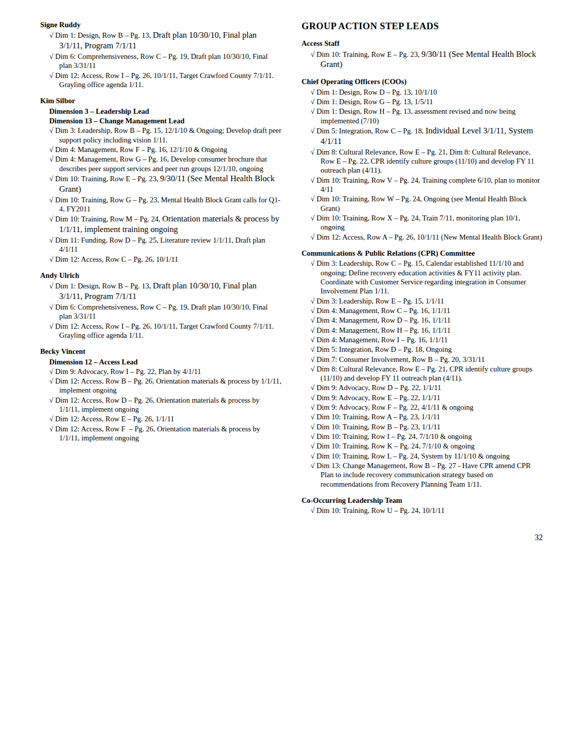Signe Ruddy
√ Dim 1: Design, Row B – Pg. 13, Draft plan 10/30/10, Final plan 3/1/11, Program 7/1/11
√ Dim 6: Comprehensiveness, Row C – Pg. 19, Draft plan 10/30/10, Final plan 3/31/11
√ Dim 12: Access, Row I – Pg. 26, 10/1/11, Target Crawford County 7/1/11. Grayling office agenda 1/11.
Kim Silbor
Dimension 3 – Leadership Lead
Dimension 13 – Change Management Lead
√ Dim 3: Leadership, Row B – Pg. 15, 12/1/10 & Ongoing; Develop draft peer support policy including vision 1/11.
√ Dim 4: Management, Row F – Pg. 16, 12/1/10 & Ongoing
√ Dim 4: Management, Row G – Pg. 16, Develop consumer brochure that describes peer support services and peer run groups 12/1/10, ongoing
√ Dim 10: Training, Row E – Pg. 23, 9/30/11 (See Mental Health Block Grant)
√ Dim 10: Training, Row G – Pg. 23, Mental Health Block Grant calls for Q1-4, FY2011
√ Dim 10: Training, Row M – Pg. 24, Orientation materials & process by 1/1/11, implement training ongoing
√ Dim 11: Funding, Row D – Pg. 25, Literature review 1/1/11, Draft plan 4/1/11
√ Dim 12: Access, Row C – Pg. 26, 10/1/11
Andy Ulrich
√ Dim 1: Design, Row B – Pg. 13, Draft plan 10/30/10, Final plan 3/1/11, Program 7/1/11
√ Dim 6: Comprehensiveness, Row C – Pg. 19, Draft plan 10/30/10, Final plan 3/31/11
√ Dim 12: Access, Row I – Pg. 26, 10/1/11, Target Crawford County 7/1/11. Grayling office agenda 1/11.
Becky Vincent
Dimension 12 – Access Lead
√ Dim 9: Advocacy, Row I – Pg. 22, Plan by 4/1/11
√ Dim 12: Access, Row B – Pg. 26, Orientation materials & process by 1/1/11, implement ongoing
√ Dim 12: Access, Row D – Pg. 26, Orientation materials & process by 1/1/11, implement ongoing
√ Dim 12: Access, Row E – Pg. 26, 1/1/11
√ Dim 12: Access, Row F – Pg. 26, Orientation materials & process by 1/1/11, implement ongoing
GROUP ACTION STEP LEADS
Access Staff
√ Dim 10: Training, Row E – Pg. 23, 9/30/11 (See Mental Health Block Grant)
Chief Operating Officers (COOs)
√ Dim 1: Design, Row D – Pg. 13, 10/1/10
√ Dim 1: Design, Row G – Pg. 13, 1/5/11
√ Dim 1: Design, Row H – Pg. 13, assessment revised and now being implemented (7/10)
√ Dim 5: Integration, Row C – Pg. 18, Individual Level 3/1/11, System 4/1/11
√ Dim 8: Cultural Relevance, Row E – Pg. 21, Dim 8: Cultural Relevance, Row E – Pg. 22, CPR identify culture groups (11/10) and develop FY 11 outreach plan (4/11).
√ Dim 10: Training, Row V – Pg. 24, Training complete 6/10, plan to monitor 4/11
√ Dim 10: Training, Row W – Pg. 24, Ongoing (see Mental Health Block Grant)
√ Dim 10: Training, Row X – Pg. 24, Train 7/11, monitoring plan 10/1, ongoing
√ Dim 12: Access, Row A – Pg. 26, 10/1/11 (New Mental Health Block Grant)
Communications & Public Relations (CPR) Committee
√ Dim 3: Leadership, Row C – Pg. 15, Calendar established 11/1/10 and ongoing; Define recovery education activities & FY11 activity plan. Coordinate with Customer Service regarding integration in Consumer Involvement Plan 1/11.
√ Dim 3: Leadership, Row E – Pg. 15, 1/1/11
√ Dim 4: Management, Row C – Pg. 16, 1/1/11
√ Dim 4: Management, Row D – Pg. 16, 1/1/11
√ Dim 4: Management, Row H – Pg. 16, 1/1/11
√ Dim 4: Management, Row I – Pg. 16, 1/1/11
√ Dim 5: Integration, Row D – Pg. 18, Ongoing
√ Dim 7: Consumer Involvement, Row B – Pg. 20, 3/31/11
√ Dim 8: Cultural Relevance, Row E – Pg. 21, CPR identify culture groups (11/10) and develop FY 11 outreach plan (4/11).
√ Dim 9: Advocacy, Row D – Pg. 22, 1/1/11
√ Dim 9: Advocacy, Row E – Pg. 22, 1/1/11
√ Dim 9: Advocacy, Row F – Pg. 22, 4/1/11 & ongoing
√ Dim 10: Training, Row A – Pg. 23, 1/1/11
√ Dim 10: Training, Row B – Pg. 23, 1/1/11
√ Dim 10: Training, Row I – Pg. 24, 7/1/10 & ongoing
√ Dim 10: Training, Row K – Pg. 24, 7/1/10 & ongoing
√ Dim 10: Training, Row L – Pg. 24, System by 11/1/10 & ongoing
√ Dim 13: Change Management, Row B – Pg. 27 - Have CPR amend CPR Plan to include recovery communication strategy based on recommendations from Recovery Planning Team 1/11.
Co-Occurring Leadership Team
√ Dim 10: Training, Row U – Pg. 24, 10/1/11
32